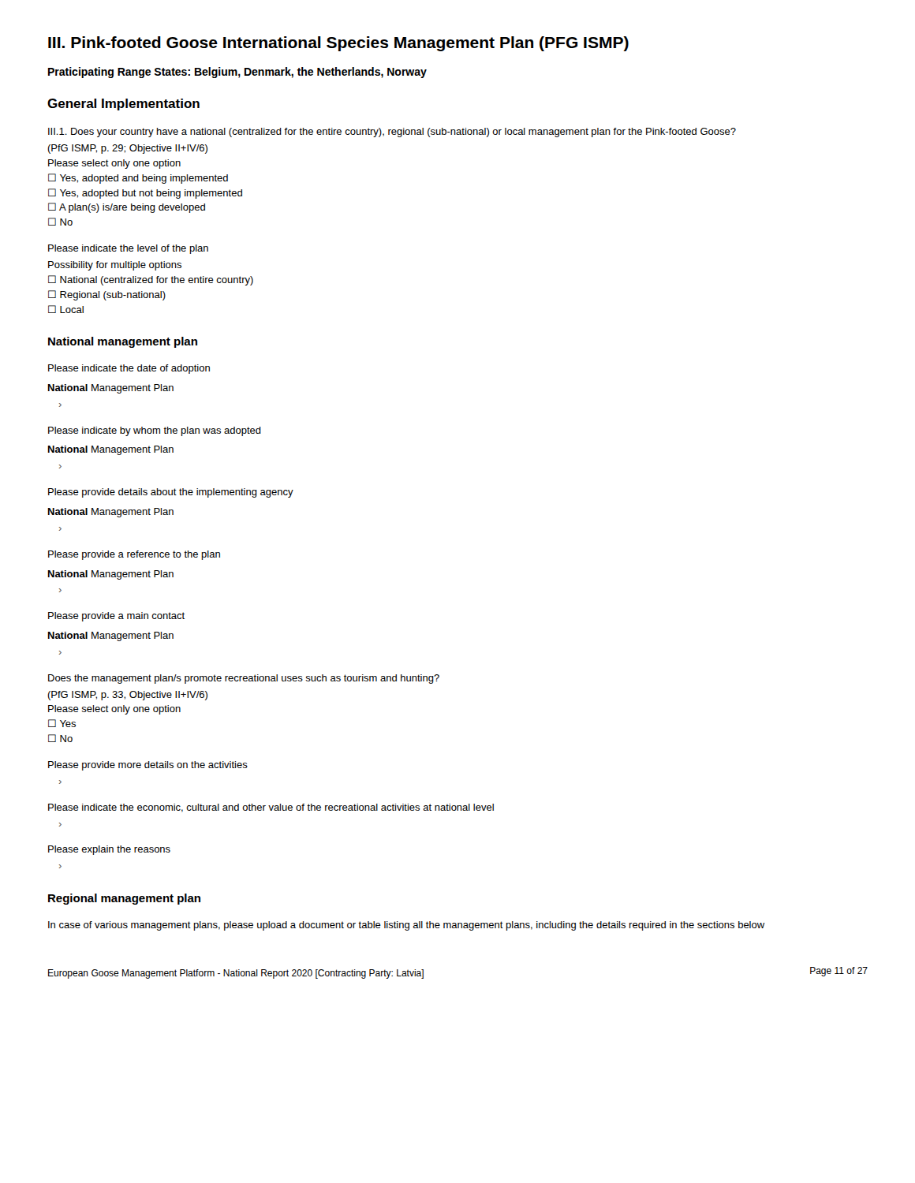III. Pink-footed Goose International Species Management Plan (PFG ISMP)
Praticipating Range States: Belgium, Denmark, the Netherlands, Norway
General Implementation
III.1. Does your country have a national (centralized for the entire country), regional (sub-national) or local management plan for the Pink-footed Goose?
(PfG ISMP, p. 29; Objective II+IV/6)
Please select only one option
☐ Yes, adopted and being implemented
☐ Yes, adopted but not being implemented
☐ A plan(s) is/are being developed
☐ No
Please indicate the level of the plan
Possibility for multiple options
☐ National (centralized for the entire country)
☐ Regional (sub-national)
☐ Local
National management plan
Please indicate the date of adoption
National Management Plan
›
Please indicate by whom the plan was adopted
National Management Plan
›
Please provide details about the implementing agency
National Management Plan
›
Please provide a reference to the plan
National Management Plan
›
Please provide a main contact
National Management Plan
›
Does the management plan/s promote recreational uses such as tourism and hunting?
(PfG ISMP, p. 33, Objective II+IV/6)
Please select only one option
☐ Yes
☐ No
Please provide more details on the activities
›
Please indicate the economic, cultural and other value of the recreational activities at national level
›
Please explain the reasons
›
Regional management plan
In case of various management plans, please upload a document or table listing all the management plans, including the details required in the sections below
Page 11 of 27
European Goose Management Platform - National Report 2020 [Contracting Party: Latvia]